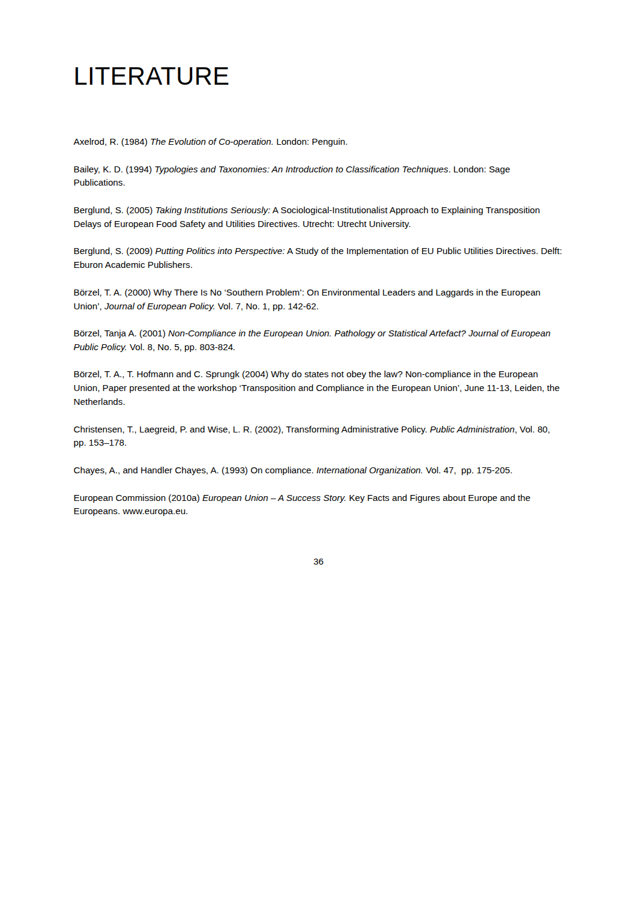LITERATURE
Axelrod, R. (1984) The Evolution of Co-operation. London: Penguin.
Bailey, K. D. (1994) Typologies and Taxonomies: An Introduction to Classification Techniques. London: Sage Publications.
Berglund, S. (2005) Taking Institutions Seriously: A Sociological-Institutionalist Approach to Explaining Transposition Delays of European Food Safety and Utilities Directives. Utrecht: Utrecht University.
Berglund, S. (2009) Putting Politics into Perspective: A Study of the Implementation of EU Public Utilities Directives. Delft: Eburon Academic Publishers.
Börzel, T. A. (2000) Why There Is No ‘Southern Problem’: On Environmental Leaders and Laggards in the European Union’, Journal of European Policy. Vol. 7, No. 1, pp. 142-62.
Börzel, Tanja A. (2001) Non-Compliance in the European Union. Pathology or Statistical Artefact? Journal of European Public Policy. Vol. 8, No. 5, pp. 803-824.
Börzel, T. A., T. Hofmann and C. Sprungk (2004) Why do states not obey the law? Non-compliance in the European Union, Paper presented at the workshop ‘Transposition and Compliance in the European Union’, June 11-13, Leiden, the Netherlands.
Christensen, T., Laegreid, P. and Wise, L. R. (2002), Transforming Administrative Policy. Public Administration, Vol. 80, pp. 153–178.
Chayes, A., and Handler Chayes, A. (1993) On compliance. International Organization. Vol. 47, pp. 175-205.
European Commission (2010a) European Union – A Success Story. Key Facts and Figures about Europe and the Europeans. www.europa.eu.
36